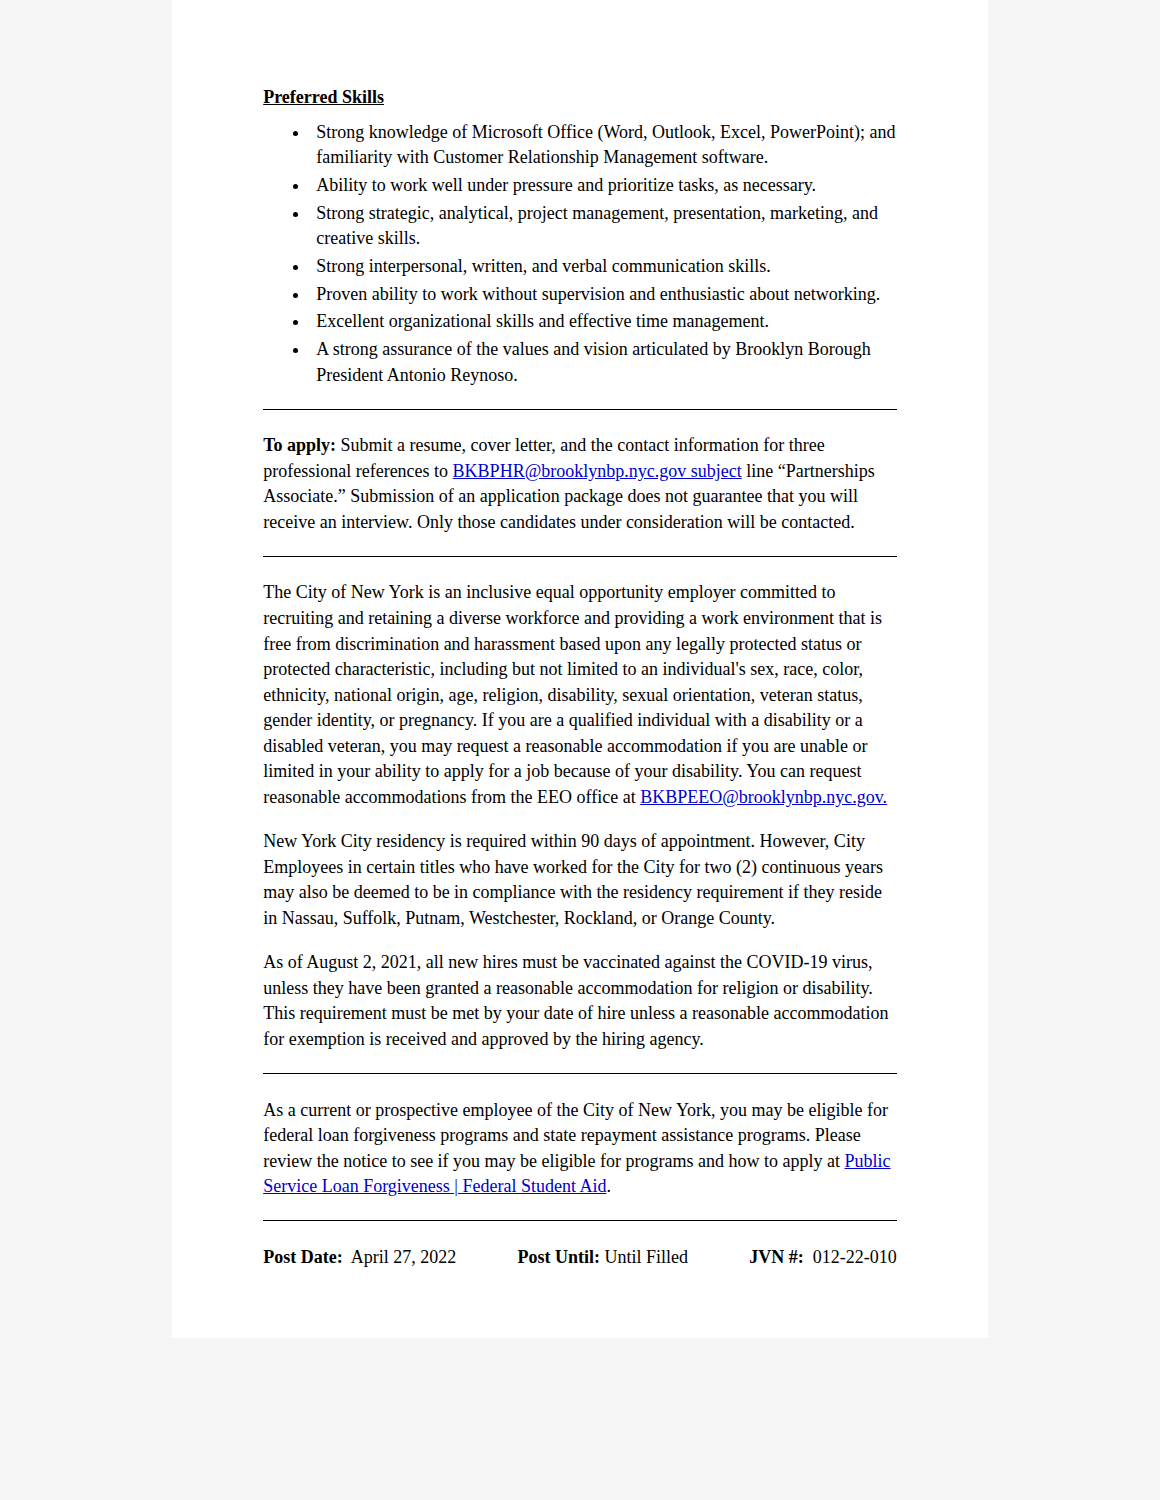Preferred Skills
Strong knowledge of Microsoft Office (Word, Outlook, Excel, PowerPoint); and familiarity with Customer Relationship Management software.
Ability to work well under pressure and prioritize tasks, as necessary.
Strong strategic, analytical, project management, presentation, marketing, and creative skills.
Strong interpersonal, written, and verbal communication skills.
Proven ability to work without supervision and enthusiastic about networking.
Excellent organizational skills and effective time management.
A strong assurance of the values and vision articulated by Brooklyn Borough President Antonio Reynoso.
To apply: Submit a resume, cover letter, and the contact information for three professional references to BKBPHR@brooklynbp.nyc.gov subject line “Partnerships Associate.” Submission of an application package does not guarantee that you will receive an interview. Only those candidates under consideration will be contacted.
The City of New York is an inclusive equal opportunity employer committed to recruiting and retaining a diverse workforce and providing a work environment that is free from discrimination and harassment based upon any legally protected status or protected characteristic, including but not limited to an individual's sex, race, color, ethnicity, national origin, age, religion, disability, sexual orientation, veteran status, gender identity, or pregnancy. If you are a qualified individual with a disability or a disabled veteran, you may request a reasonable accommodation if you are unable or limited in your ability to apply for a job because of your disability. You can request reasonable accommodations from the EEO office at BKBPEEO@brooklynbp.nyc.gov.
New York City residency is required within 90 days of appointment. However, City Employees in certain titles who have worked for the City for two (2) continuous years may also be deemed to be in compliance with the residency requirement if they reside in Nassau, Suffolk, Putnam, Westchester, Rockland, or Orange County.
As of August 2, 2021, all new hires must be vaccinated against the COVID-19 virus, unless they have been granted a reasonable accommodation for religion or disability. This requirement must be met by your date of hire unless a reasonable accommodation for exemption is received and approved by the hiring agency.
As a current or prospective employee of the City of New York, you may be eligible for federal loan forgiveness programs and state repayment assistance programs. Please review the notice to see if you may be eligible for programs and how to apply at Public Service Loan Forgiveness | Federal Student Aid.
Post Date: April 27, 2022 Post Until: Until Filled JVN #: 012-22-010